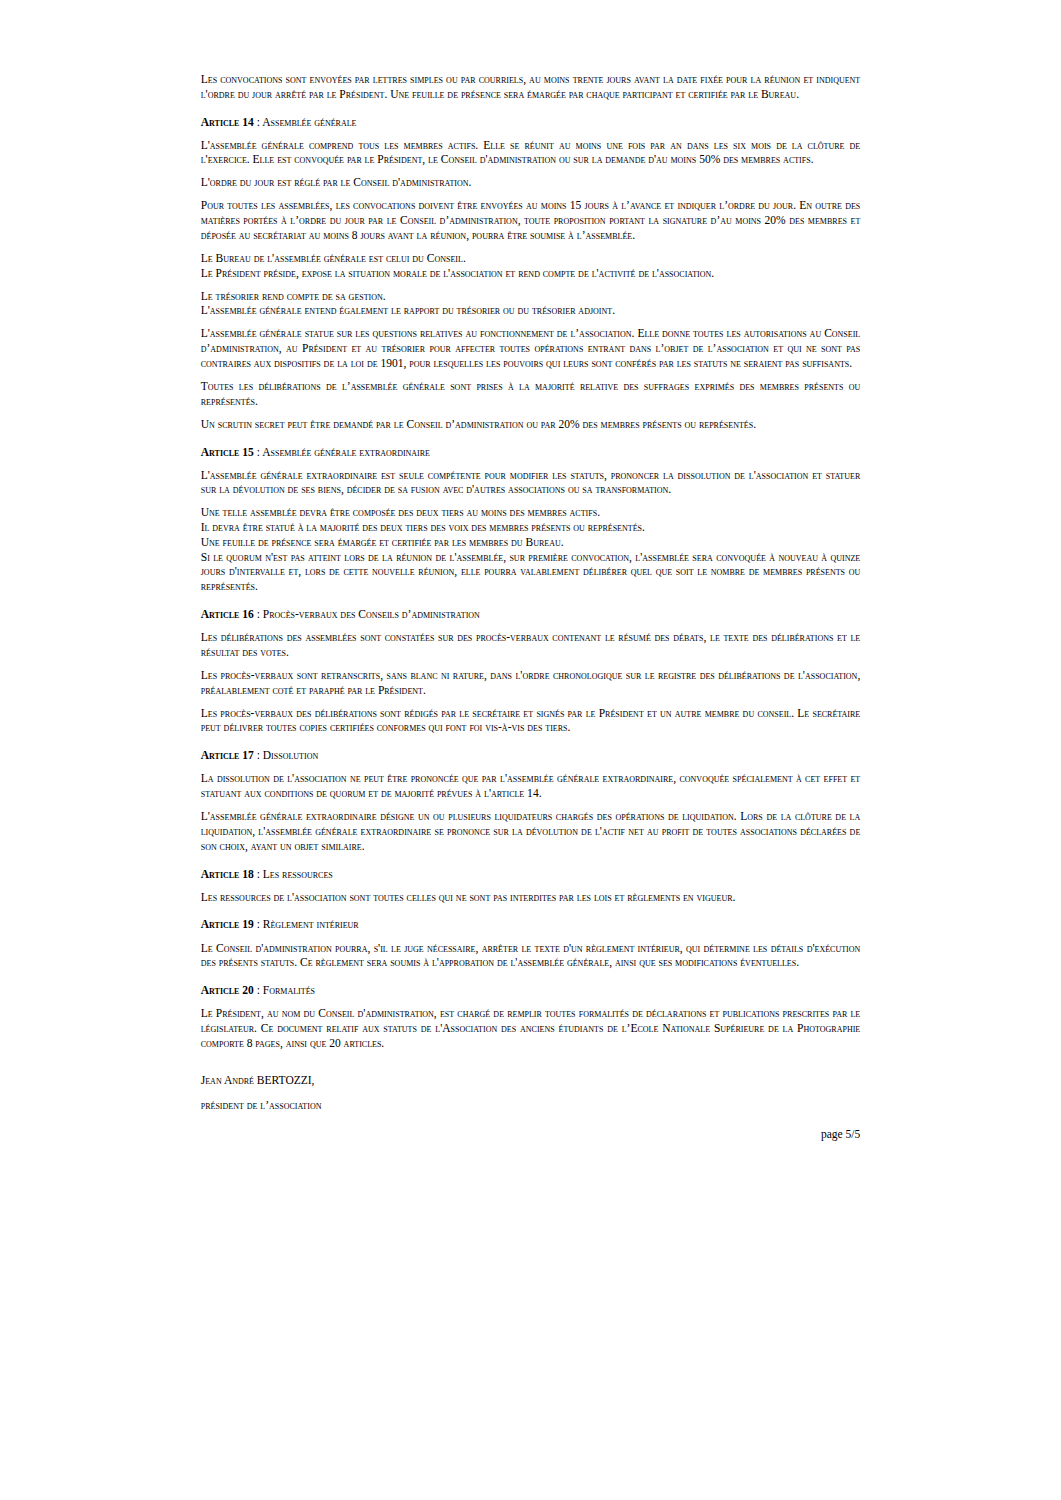Les convocations sont envoyées par lettres simples ou par courriels, au moins trente jours avant la date fixée pour la réunion et indiquent l'ordre du jour arrêté par le Président. Une feuille de présence sera émargée par chaque participant et certifiée par le Bureau.
Article 14 : Assemblée générale
L'assemblée générale comprend tous les membres actifs. Elle se réunit au moins une fois par an dans les six mois de la clôture de l'exercice. Elle est convoquée par le Président, le Conseil d'administration ou sur la demande d'au moins 50% des membres actifs.
L'ordre du jour est réglé par le Conseil d'administration.
Pour toutes les assemblées, les convocations doivent être envoyées au moins 15 jours à l’avance et indiquer l’ordre du jour. En outre des matières portées à l’ordre du jour par le Conseil d’administration, toute proposition portant la signature d’au moins 20% des membres et déposée au secrétariat au moins 8 jours avant la réunion, pourra être soumise à l’assemblée.
Le Bureau de l'assemblée générale est celui du Conseil.
Le Président préside, expose la situation morale de l'association et rend compte de l'activité de l'association.
Le trésorier rend compte de sa gestion.
L'assemblée générale entend également le rapport du trésorier ou du trésorier adjoint.
L'assemblée générale statue sur les questions relatives au fonctionnement de l’association. Elle donne toutes les autorisations au Conseil d’administration, au Président et au trésorier pour affecter toutes opérations entrant dans l’objet de l’association et qui ne sont pas contraires aux dispositifs de la loi de 1901, pour lesquelles les pouvoirs qui leurs sont conférés par les statuts ne seraient pas suffisants.
Toutes les délibérations de l’assemblée générale sont prises à la majorité relative des suffrages exprimés des membres présents ou représentés.
Un scrutin secret peut être demandé par le Conseil d’administration ou par 20% des membres présents ou représentés.
Article 15 : Assemblée générale extraordinaire
L'assemblée générale extraordinaire est seule compétente pour modifier les statuts, prononcer la dissolution de l'association et statuer sur la dévolution de ses biens, décider de sa fusion avec d'autres associations ou sa transformation.
Une telle assemblée devra être composée des deux tiers au moins des membres actifs.
Il devra être statué à la majorité des deux tiers des voix des membres présents ou représentés.
Une feuille de présence sera émargée et certifiée par les membres du Bureau.
Si le quorum n'est pas atteint lors de la réunion de l'assemblée, sur première convocation, l'assemblée sera convoquée à nouveau à quinze jours d'intervalle et, lors de cette nouvelle réunion, elle pourra valablement délibérer quel que soit le nombre de membres présents ou représentés.
Article 16 : Procès-verbaux des Conseils d’administration
Les délibérations des assemblées sont constatées sur des procès-verbaux contenant le résumé des débats, le texte des délibérations et le résultat des votes.
Les procès-verbaux sont retranscrits, sans blanc ni rature, dans l'ordre chronologique sur le registre des délibérations de l'association, préalablement coté et paraphé par le Président.
Les procès-verbaux des délibérations sont rédigés par le secrétaire et signés par le Président et un autre membre du conseil. Le secrétaire peut délivrer toutes copies certifiées conformes qui font foi vis-à-vis des tiers.
Article 17 : Dissolution
La dissolution de l'association ne peut être prononcée que par l'assemblée générale extraordinaire, convoquée spécialement à cet effet et statuant aux conditions de quorum et de majorité prévues à l'article 14.
L'assemblée générale extraordinaire désigne un ou plusieurs liquidateurs chargés des opérations de liquidation. Lors de la clôture de la liquidation, l'assemblée générale extraordinaire se prononce sur la dévolution de l'actif net au profit de toutes associations déclarées de son choix, ayant un objet similaire.
Article 18 : Les ressources
Les ressources de l'association sont toutes celles qui ne sont pas interdites par les lois et règlements en vigueur.
Article 19 : Règlement intérieur
Le Conseil d'administration pourra, s'il le juge nécessaire, arrêter le texte d'un règlement intérieur, qui détermine les détails d'exécution des présents statuts. Ce règlement sera soumis à l'approbation de l'assemblée générale, ainsi que ses modifications éventuelles.
Article 20 : Formalités
Le Président, au nom du Conseil d'administration, est chargé de remplir toutes formalités de déclarations et publications prescrites par le législateur. Ce document relatif aux statuts de l'Association des anciens étudiants de l’Ecole Nationale Supérieure de la Photographie comporte 8 pages, ainsi que 20 articles.
Jean André BERTOZZI,
président de l’association
page 5/5